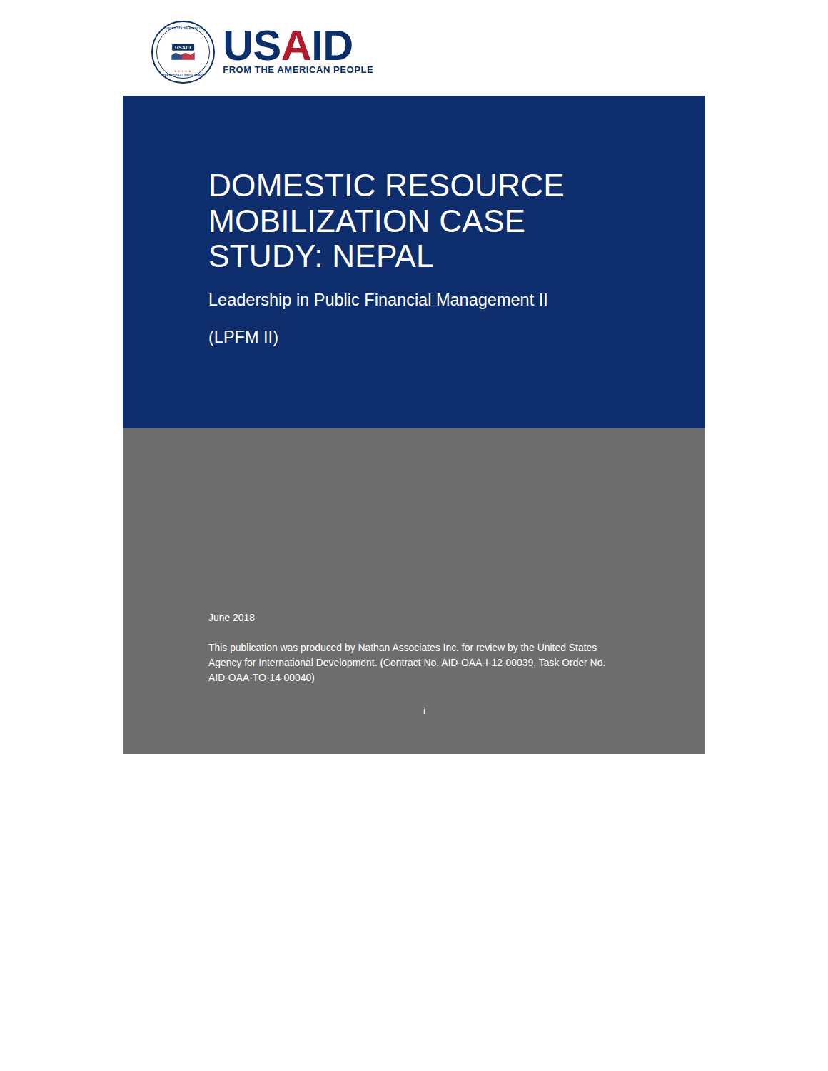United States Agency
USAID
★★★★★
International Development
US AID
From the American People
Domestic Resource Mobilization Case Study: Nepal
Leadership in Public Financial Management II (LPFM II)
June 2018
This publication was produced by Nathan Associates Inc. for review by the United States Agency for International Development. (Contract No. AID-OAA-I-12-00039, Task Order No. AID-OAA-TO-14-00040)
i